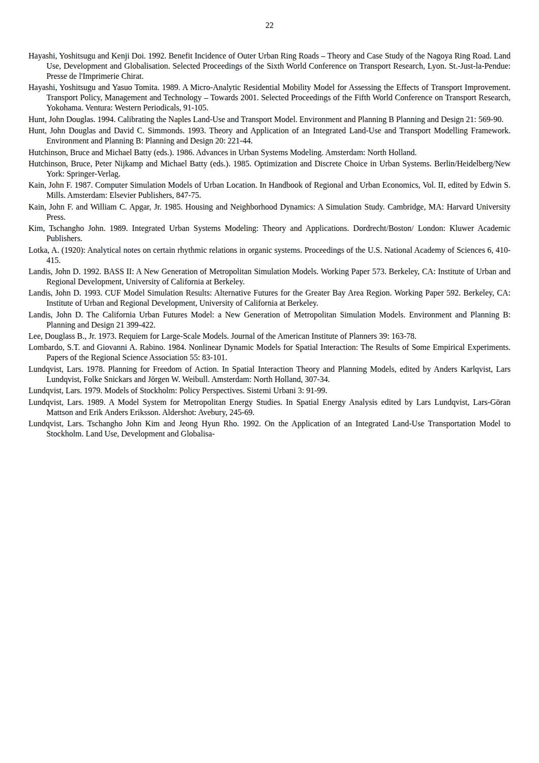22
Hayashi, Yoshitsugu and Kenji Doi. 1992. Benefit Incidence of Outer Urban Ring Roads – Theory and Case Study of the Nagoya Ring Road. Land Use, Development and Globalisation. Selected Proceedings of the Sixth World Conference on Transport Research, Lyon. St.-Just-la-Pendue: Presse de l'Imprimerie Chirat.
Hayashi, Yoshitsugu and Yasuo Tomita. 1989. A Micro-Analytic Residential Mobility Model for Assessing the Effects of Transport Improvement. Transport Policy, Management and Technology – Towards 2001. Selected Proceedings of the Fifth World Conference on Transport Research, Yokohama. Ventura: Western Periodicals, 91-105.
Hunt, John Douglas. 1994. Calibrating the Naples Land-Use and Transport Model. Environment and Planning B Planning and Design 21: 569-90.
Hunt, John Douglas and David C. Simmonds. 1993. Theory and Application of an Integrated Land-Use and Transport Modelling Framework. Environment and Planning B: Planning and Design 20: 221-44.
Hutchinson, Bruce and Michael Batty (eds.). 1986. Advances in Urban Systems Modeling. Amsterdam: North Holland.
Hutchinson, Bruce, Peter Nijkamp and Michael Batty (eds.). 1985. Optimization and Discrete Choice in Urban Systems. Berlin/Heidelberg/New York: Springer-Verlag.
Kain, John F. 1987. Computer Simulation Models of Urban Location. In Handbook of Regional and Urban Economics, Vol. II, edited by Edwin S. Mills. Amsterdam: Elsevier Publishers, 847-75.
Kain, John F. and William C. Apgar, Jr. 1985. Housing and Neighborhood Dynamics: A Simulation Study. Cambridge, MA: Harvard University Press.
Kim, Tschangho John. 1989. Integrated Urban Systems Modeling: Theory and Applications. Dordrecht/Boston/ London: Kluwer Academic Publishers.
Lotka, A. (1920): Analytical notes on certain rhythmic relations in organic systems. Proceedings of the U.S. National Academy of Sciences 6, 410-415.
Landis, John D. 1992. BASS II: A New Generation of Metropolitan Simulation Models. Working Paper 573. Berkeley, CA: Institute of Urban and Regional Development, University of California at Berkeley.
Landis, John D. 1993. CUF Model Simulation Results: Alternative Futures for the Greater Bay Area Region. Working Paper 592. Berkeley, CA: Institute of Urban and Regional Development, University of California at Berkeley.
Landis, John D. The California Urban Futures Model: a New Generation of Metropolitan Simulation Models. Environment and Planning B: Planning and Design 21 399-422.
Lee, Douglass B., Jr. 1973. Requiem for Large-Scale Models. Journal of the American Institute of Planners 39: 163-78.
Lombardo, S.T. and Giovanni A. Rabino. 1984. Nonlinear Dynamic Models for Spatial Interaction: The Results of Some Empirical Experiments. Papers of the Regional Science Association 55: 83-101.
Lundqvist, Lars. 1978. Planning for Freedom of Action. In Spatial Interaction Theory and Planning Models, edited by Anders Karlqvist, Lars Lundqvist, Folke Snickars and Jörgen W. Weibull. Amsterdam: North Holland, 307-34.
Lundqvist, Lars. 1979. Models of Stockholm: Policy Perspectives. Sistemi Urbani 3: 91-99.
Lundqvist, Lars. 1989. A Model System for Metropolitan Energy Studies. In Spatial Energy Analysis edited by Lars Lundqvist, Lars-Göran Mattson and Erik Anders Eriksson. Aldershot: Avebury, 245-69.
Lundqvist, Lars. Tschangho John Kim and Jeong Hyun Rho. 1992. On the Application of an Integrated Land-Use Transportation Model to Stockholm. Land Use, Development and Globalisa-